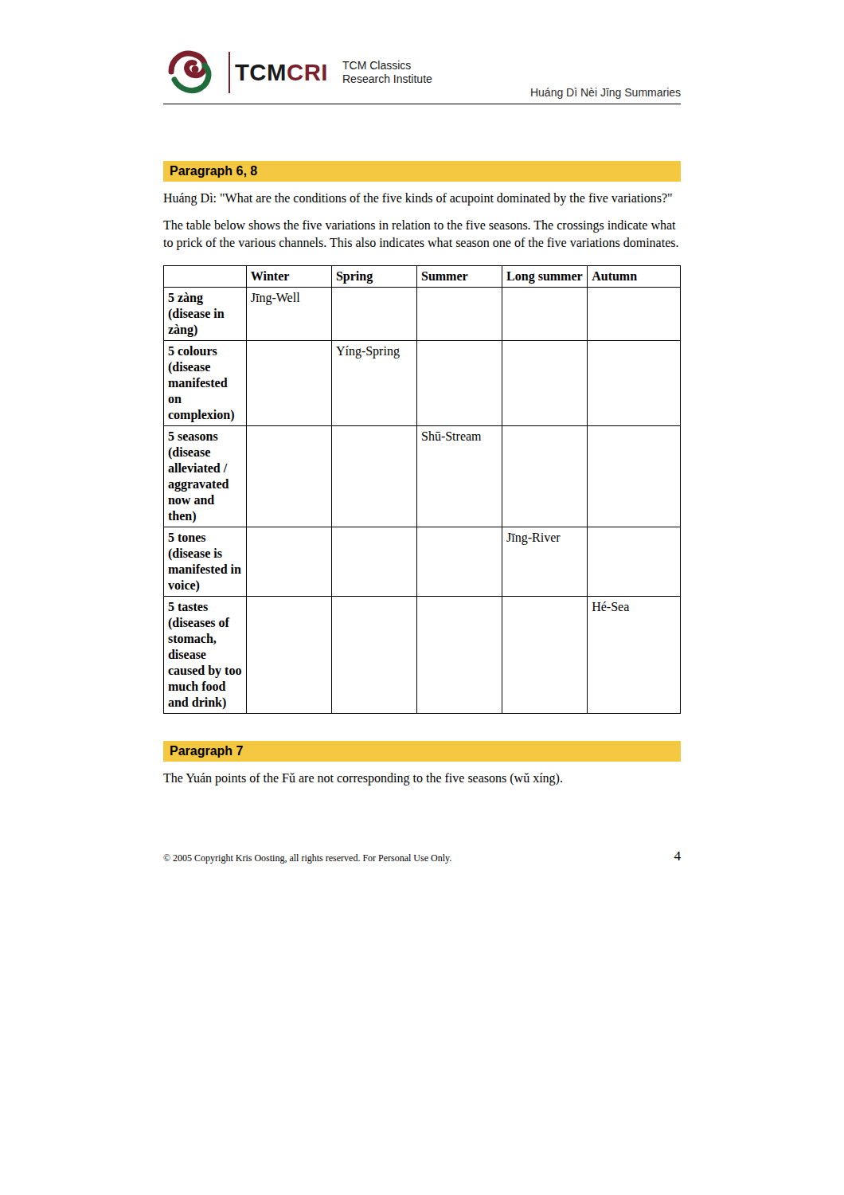TCMCRI
TCM Classics
Research Institute
Huáng Dì Nèi Jīng Summaries
Paragraph 6, 8
Huáng Dì: "What are the conditions of the five kinds of acupoint dominated by the five variations?"
The table below shows the five variations in relation to the five seasons. The crossings indicate what to prick of the various channels. This also indicates what season one of the five variations dominates.
| | Winter | Spring | Summer | Long summer | Autumn |
| --- | --- | --- | --- | --- | --- |
| 5 zàng (disease in zàng) | Jīng-Well | | | | |
| 5 colours (disease manifested on complexion) | | Yíng-Spring | | | |
| 5 seasons (disease alleviated / aggravated now and then) | | | Shū-Stream | | |
| 5 tones (disease is manifested in voice) | | | | Jīng-River | |
| 5 tastes (diseases of stomach, disease caused by too much food and drink) | | | | | Hé-Sea |
Paragraph 7
The Yuán points of the Fǔ are not corresponding to the five seasons (wǔ xíng).
© 2005 Copyright Kris Oosting, all rights reserved. For Personal Use Only.
4